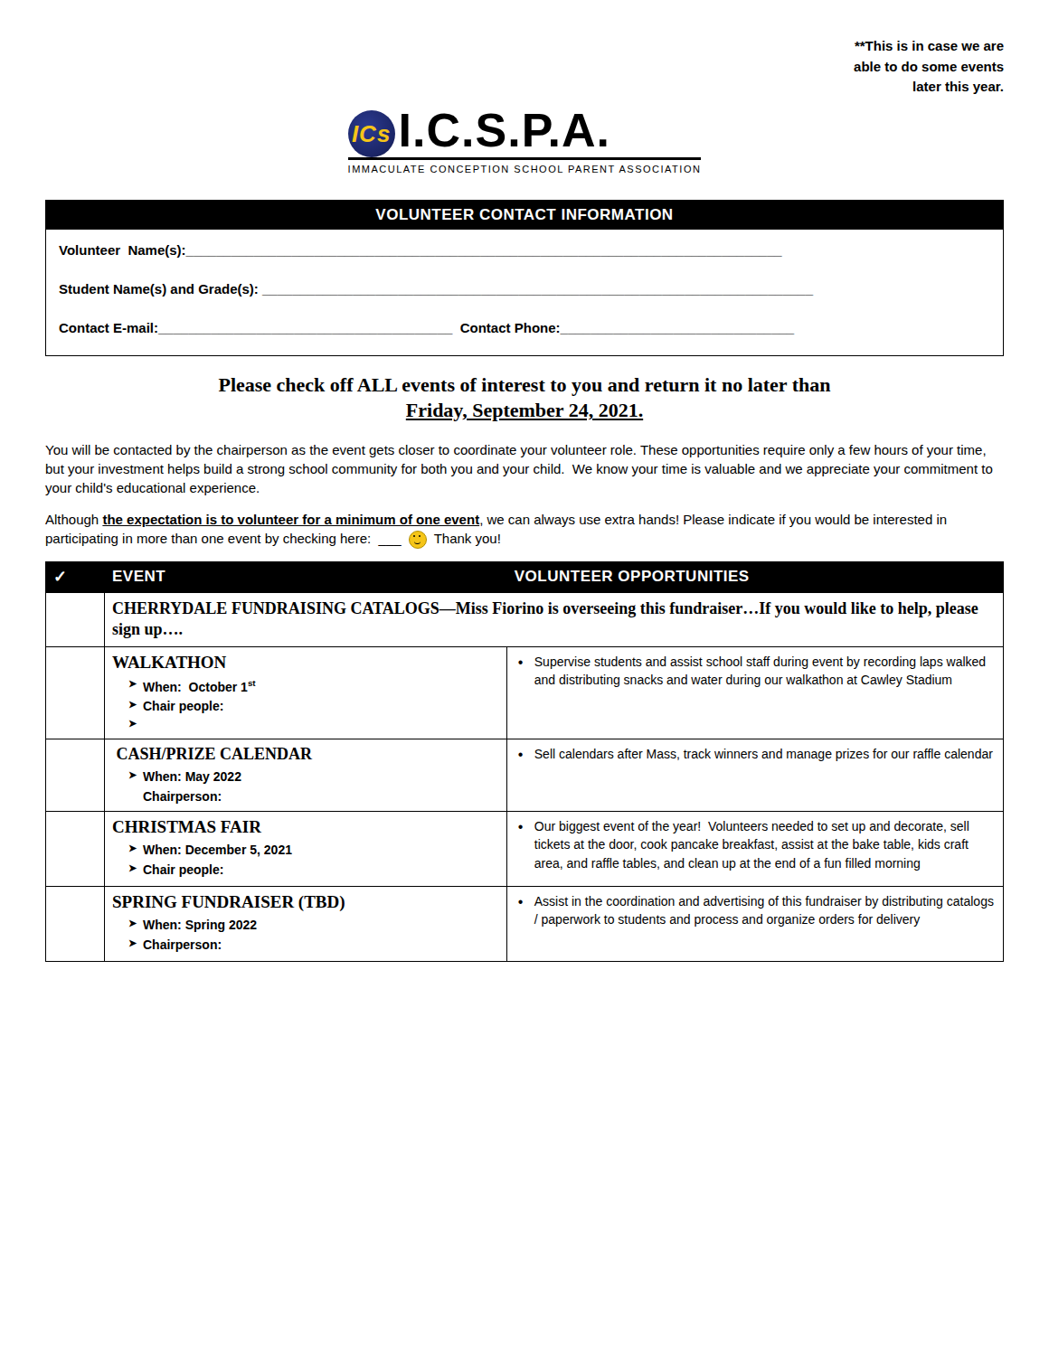**This is in case we are
able to do some events
later this year.
ICs I.C.S.P.A.
IMMACULATE CONCEPTION SCHOOL PARENT ASSOCIATION
VOLUNTEER CONTACT INFORMATION
Volunteer Name(s):_______________________________________________________________________________
Student Name(s) and Grade(s): _________________________________________________________________________
Contact E-mail:_______________________________________ Contact Phone:_______________________________
Please check off ALL events of interest to you and return it no later than
Friday, September 24, 2021.
You will be contacted by the chairperson as the event gets closer to coordinate your volunteer role. These opportunities require only a few hours of your time, but your investment helps build a strong school community for both you and your child. We know your time is valuable and we appreciate your commitment to your child's educational experience.
Although the expectation is to volunteer for a minimum of one event, we can always use extra hands! Please indicate if you would be interested in participating in more than one event by checking here: ___ Thank you!
| ✓ | EVENT | VOLUNTEER OPPORTUNITIES |
| --- | --- | --- |
| | CHERRYDALE FUNDRAISING CATALOGS—Miss Fiorino is overseeing this fundraiser…If you would like to help, please sign up…. |
| | WALKATHON When: October 1 st Chair people: | Supervise students and assist school staff during event by recording laps walked and distributing snacks and water during our walkathon at Cawley Stadium |
| | CASH/PRIZE CALENDAR When: May 2022 Chairperson: | Sell calendars after Mass, track winners and manage prizes for our raffle calendar |
| | CHRISTMAS FAIR When: December 5, 2021 Chair people: | Our biggest event of the year! Volunteers needed to set up and decorate, sell tickets at the door, cook pancake breakfast, assist at the bake table, kids craft area, and raffle tables, and clean up at the end of a fun filled morning |
| | SPRING FUNDRAISER (TBD) When: Spring 2022 Chairperson: | Assist in the coordination and advertising of this fundraiser by distributing catalogs / paperwork to students and process and organize orders for delivery |